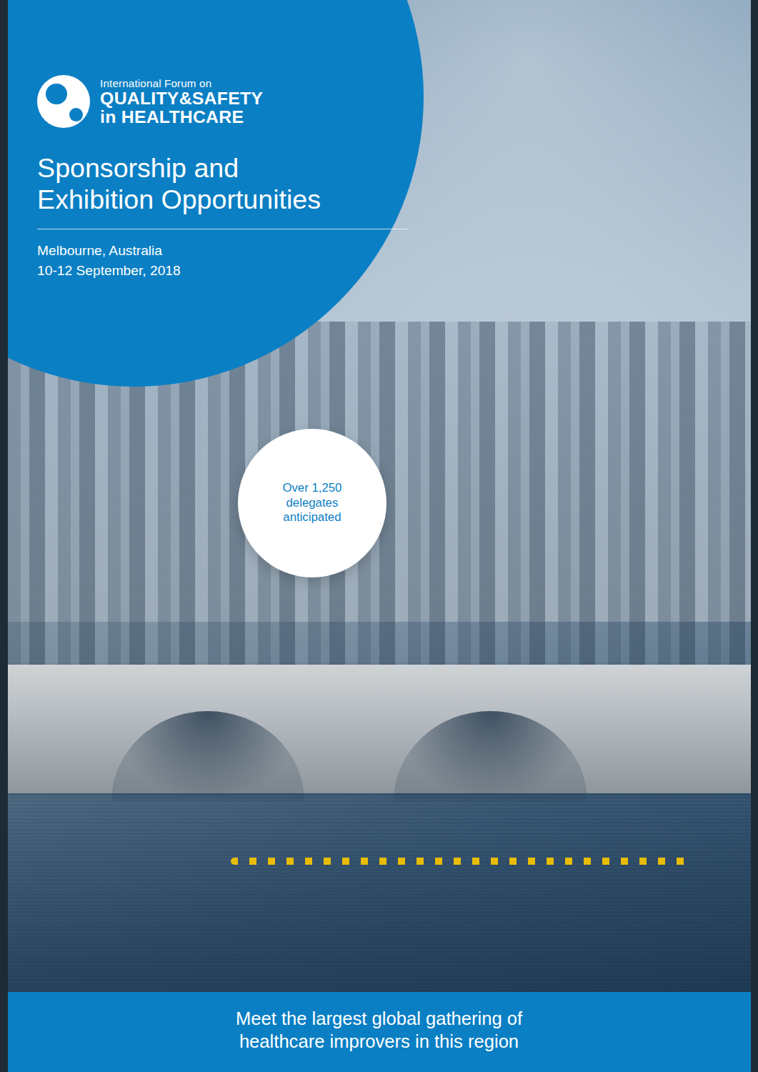International Forum on QUALITY&SAFETY in HEALTHCARE
Sponsorship and
Exhibition Opportunities
Melbourne, Australia
10-12 September, 2018
Over 1,250
delegates
anticipated
Meet the largest global gathering of
healthcare improvers in this region